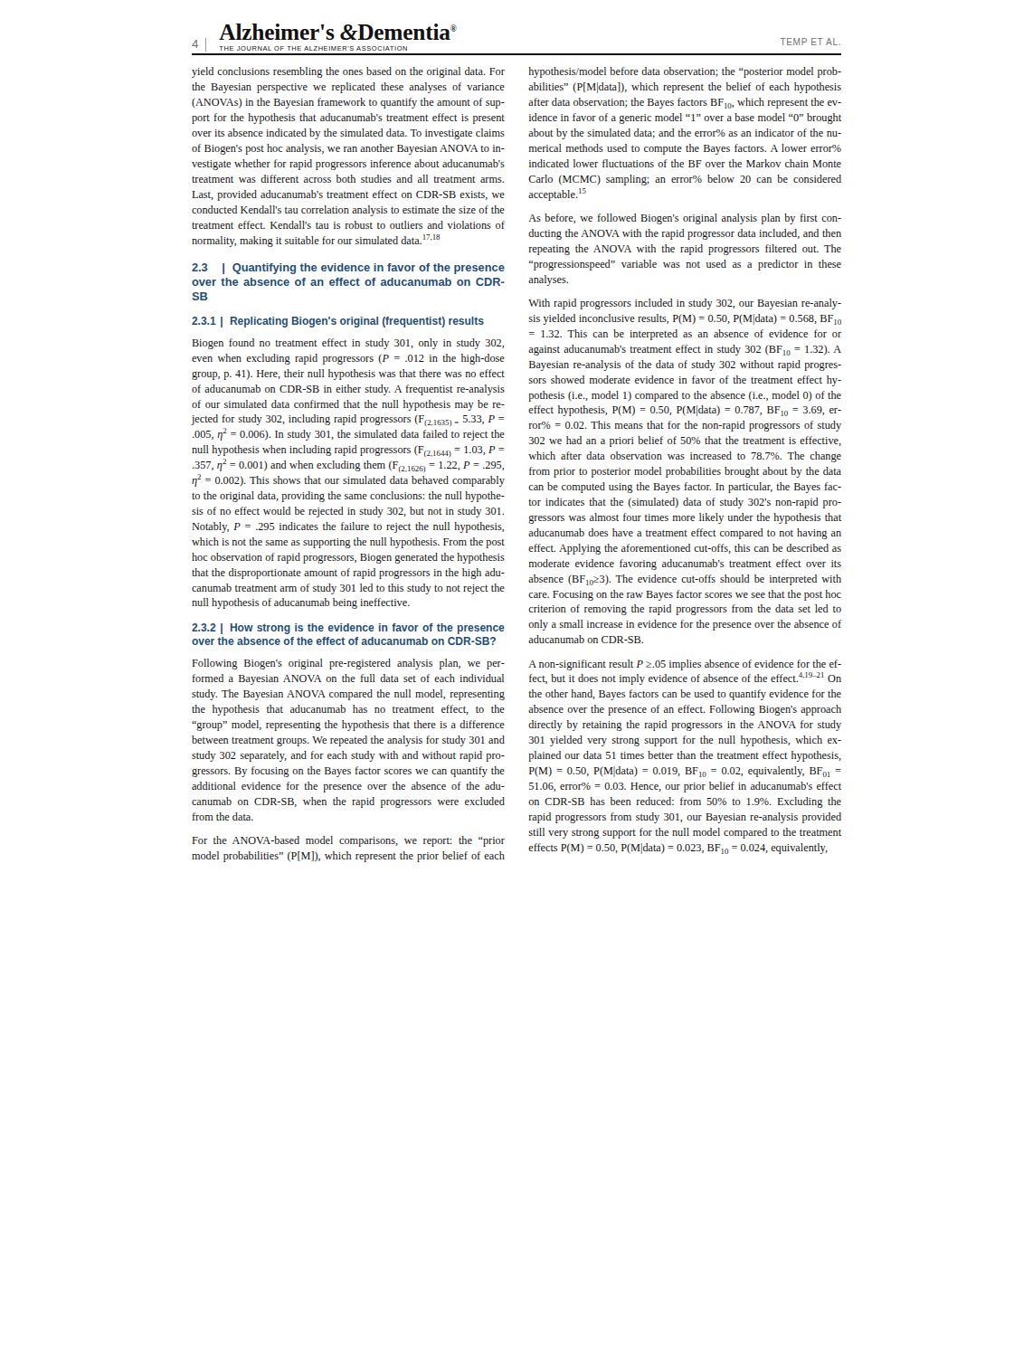4
Alzheimer's &Dementia®
The Journal of the Alzheimer's Association
TEMP ET AL.
yield conclusions resembling the ones based on the original data. For the Bayesian perspective we replicated these analyses of variance (ANOVAs) in the Bayesian framework to quantify the amount of support for the hypothesis that aducanumab's treatment effect is present over its absence indicated by the simulated data. To investigate claims of Biogen's post hoc analysis, we ran another Bayesian ANOVA to investigate whether for rapid progressors inference about aducanumab's treatment was different across both studies and all treatment arms. Last, provided aducanumab's treatment effect on CDR-SB exists, we conducted Kendall's tau correlation analysis to estimate the size of the treatment effect. Kendall's tau is robust to outliers and violations of normality, making it suitable for our simulated data.17,18
2.3|Quantifying the evidence in favor of the presence over the absence of an effect of aducanumab on CDR-SB
2.3.1|Replicating Biogen's original (frequentist) results
Biogen found no treatment effect in study 301, only in study 302, even when excluding rapid progressors (P = .012 in the high-dose group, p. 41). Here, their null hypothesis was that there was no effect of aducanumab on CDR-SB in either study. A frequentist re-analysis of our simulated data confirmed that the null hypothesis may be rejected for study 302, including rapid progressors (F(2,1635) = 5.33, P = .005, η2 = 0.006). In study 301, the simulated data failed to reject the null hypothesis when including rapid progressors (F(2,1644) = 1.03, P = .357, η2 = 0.001) and when excluding them (F(2,1626) = 1.22, P = .295, η2 = 0.002). This shows that our simulated data behaved comparably to the original data, providing the same conclusions: the null hypothesis of no effect would be rejected in study 302, but not in study 301. Notably, P = .295 indicates the failure to reject the null hypothesis, which is not the same as supporting the null hypothesis. From the post hoc observation of rapid progressors, Biogen generated the hypothesis that the disproportionate amount of rapid progressors in the high aducanumab treatment arm of study 301 led to this study to not reject the null hypothesis of aducanumab being ineffective.
2.3.2|How strong is the evidence in favor of the presence over the absence of the effect of aducanumab on CDR-SB?
Following Biogen's original pre-registered analysis plan, we performed a Bayesian ANOVA on the full data set of each individual study. The Bayesian ANOVA compared the null model, representing the hypothesis that aducanumab has no treatment effect, to the “group” model, representing the hypothesis that there is a difference between treatment groups. We repeated the analysis for study 301 and study 302 separately, and for each study with and without rapid progressors. By focusing on the Bayes factor scores we can quantify the additional evidence for the presence over the absence of the aducanumab on CDR-SB, when the rapid progressors were excluded from the data.
For the ANOVA-based model comparisons, we report: the “prior model probabilities” (P[M]), which represent the prior belief of each hypothesis/model before data observation; the “posterior model probabilities” (P[M|data]), which represent the belief of each hypothesis after data observation; the Bayes factors BF10, which represent the evidence in favor of a generic model “1” over a base model “0” brought about by the simulated data; and the error% as an indicator of the numerical methods used to compute the Bayes factors. A lower error% indicated lower fluctuations of the BF over the Markov chain Monte Carlo (MCMC) sampling; an error% below 20 can be considered acceptable.15
As before, we followed Biogen's original analysis plan by first conducting the ANOVA with the rapid progressor data included, and then repeating the ANOVA with the rapid progressors filtered out. The “progressionspeed” variable was not used as a predictor in these analyses.
With rapid progressors included in study 302, our Bayesian re-analysis yielded inconclusive results, P(M) = 0.50, P(M|data) = 0.568, BF10 = 1.32. This can be interpreted as an absence of evidence for or against aducanumab's treatment effect in study 302 (BF10 = 1.32). A Bayesian re-analysis of the data of study 302 without rapid progressors showed moderate evidence in favor of the treatment effect hypothesis (i.e., model 1) compared to the absence (i.e., model 0) of the effect hypothesis, P(M) = 0.50, P(M|data) = 0.787, BF10 = 3.69, error% = 0.02. This means that for the non-rapid progressors of study 302 we had an a priori belief of 50% that the treatment is effective, which after data observation was increased to 78.7%. The change from prior to posterior model probabilities brought about by the data can be computed using the Bayes factor. In particular, the Bayes factor indicates that the (simulated) data of study 302's non-rapid progressors was almost four times more likely under the hypothesis that aducanumab does have a treatment effect compared to not having an effect. Applying the aforementioned cut-offs, this can be described as moderate evidence favoring aducanumab's treatment effect over its absence (BF10≥3). The evidence cut-offs should be interpreted with care. Focusing on the raw Bayes factor scores we see that the post hoc criterion of removing the rapid progressors from the data set led to only a small increase in evidence for the presence over the absence of aducanumab on CDR-SB.
A non-significant result P ≥.05 implies absence of evidence for the effect, but it does not imply evidence of absence of the effect.4,19–21 On the other hand, Bayes factors can be used to quantify evidence for the absence over the presence of an effect. Following Biogen's approach directly by retaining the rapid progressors in the ANOVA for study 301 yielded very strong support for the null hypothesis, which explained our data 51 times better than the treatment effect hypothesis, P(M) = 0.50, P(M|data) = 0.019, BF10 = 0.02, equivalently, BF01 = 51.06, error% = 0.03. Hence, our prior belief in aducanumab's effect on CDR-SB has been reduced: from 50% to 1.9%. Excluding the rapid progressors from study 301, our Bayesian re-analysis provided still very strong support for the null model compared to the treatment effects P(M) = 0.50, P(M|data) = 0.023, BF10 = 0.024, equivalently,